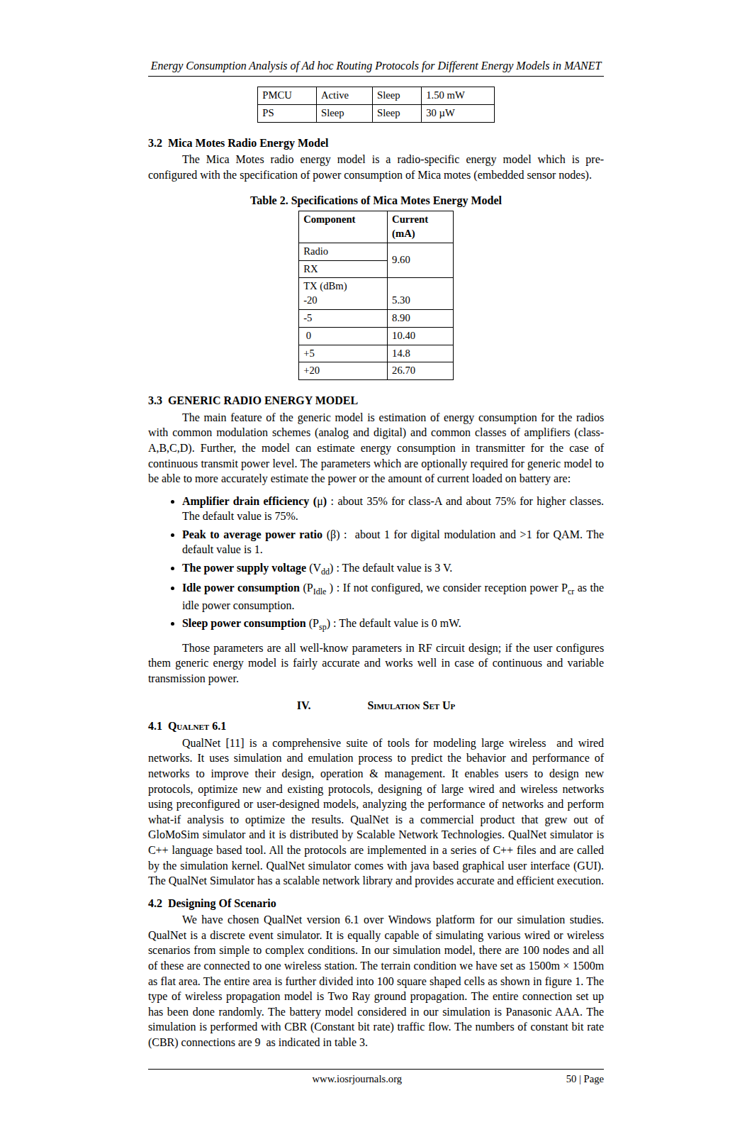Energy Consumption Analysis of Ad hoc Routing Protocols for Different Energy Models in MANET
| PMCU | Active | Sleep | 1.50 mW |
| PS | Sleep | Sleep | 30 µW |
3.2 Mica Motes Radio Energy Model
The Mica Motes radio energy model is a radio-specific energy model which is pre-configured with the specification of power consumption of Mica motes (embedded sensor nodes).
Table 2. Specifications of Mica Motes Energy Model
| Component | Current (mA) |
| --- | --- |
| Radio | 9.60 |
| RX |
| TX (dBm) -20 | 5.30 |
| -5 | 8.90 |
| 0 | 10.40 |
| +5 | 14.8 |
| +20 | 26.70 |
3.3 GENERIC RADIO ENERGY MODEL
The main feature of the generic model is estimation of energy consumption for the radios with common modulation schemes (analog and digital) and common classes of amplifiers (class-A,B,C,D). Further, the model can estimate energy consumption in transmitter for the case of continuous transmit power level. The parameters which are optionally required for generic model to be able to more accurately estimate the power or the amount of current loaded on battery are:
Amplifier drain efficiency (μ) : about 35% for class-A and about 75% for higher classes. The default value is 75%.
Peak to average power ratio (β) : about 1 for digital modulation and >1 for QAM. The default value is 1.
The power supply voltage (Vdd) : The default value is 3 V.
Idle power consumption (PIdle ) : If not configured, we consider reception power Pcr as the idle power consumption.
Sleep power consumption (Psp) : The default value is 0 mW.
Those parameters are all well-know parameters in RF circuit design; if the user configures them generic energy model is fairly accurate and works well in case of continuous and variable transmission power.
IV. Simulation Set Up
4.1 Qualnet 6.1
QualNet [11] is a comprehensive suite of tools for modeling large wireless and wired networks. It uses simulation and emulation process to predict the behavior and performance of networks to improve their design, operation & management. It enables users to design new protocols, optimize new and existing protocols, designing of large wired and wireless networks using preconfigured or user-designed models, analyzing the performance of networks and perform what-if analysis to optimize the results. QualNet is a commercial product that grew out of GloMoSim simulator and it is distributed by Scalable Network Technologies. QualNet simulator is C++ language based tool. All the protocols are implemented in a series of C++ files and are called by the simulation kernel. QualNet simulator comes with java based graphical user interface (GUI). The QualNet Simulator has a scalable network library and provides accurate and efficient execution.
4.2 Designing Of Scenario
We have chosen QualNet version 6.1 over Windows platform for our simulation studies. QualNet is a discrete event simulator. It is equally capable of simulating various wired or wireless scenarios from simple to complex conditions. In our simulation model, there are 100 nodes and all of these are connected to one wireless station. The terrain condition we have set as 1500m × 1500m as flat area. The entire area is further divided into 100 square shaped cells as shown in figure 1. The type of wireless propagation model is Two Ray ground propagation. The entire connection set up has been done randomly. The battery model considered in our simulation is Panasonic AAA. The simulation is performed with CBR (Constant bit rate) traffic flow. The numbers of constant bit rate (CBR) connections are 9 as indicated in table 3.
www.iosrjournals.org 50 | Page